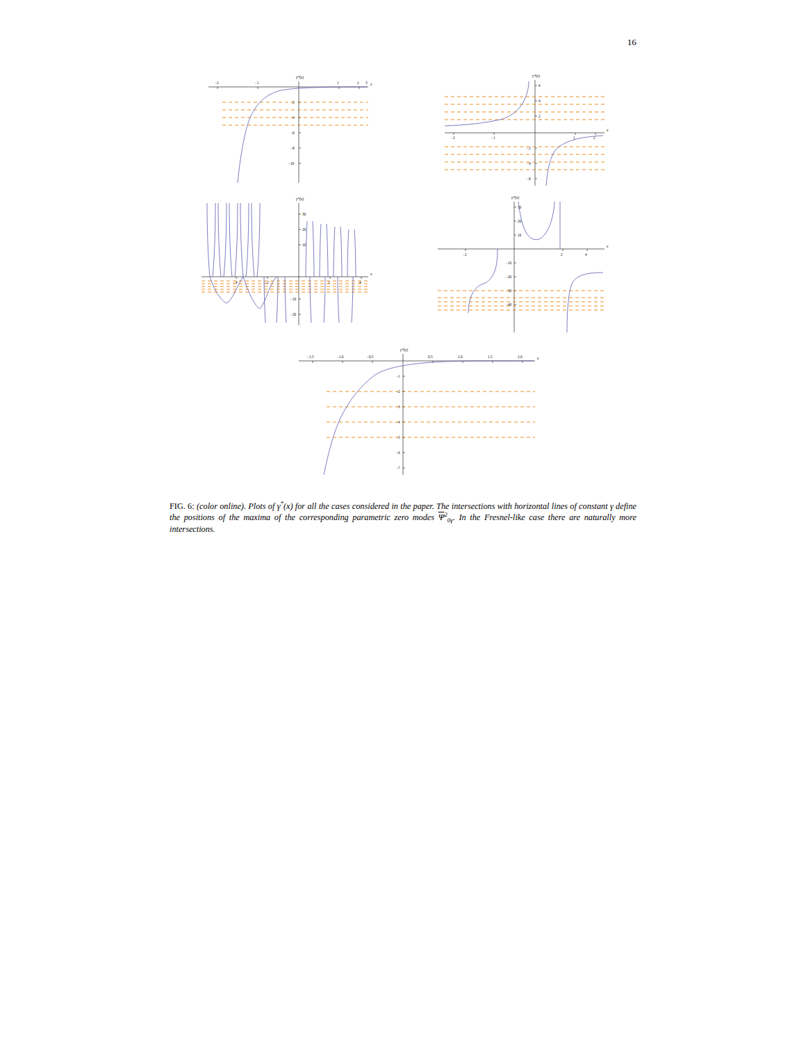16
−2 −1 1 2 3 x −2 −4 −6 −8 −10 γ*(x)
−2 −1 1 2 x 6 4 2 −2 −4 −6 γ*(x)
γ*(x) x 30 20 10 −10 −20 −4 −2 2 4
γ*(x) x 30 20 10 −10 −20 −30 −40 −2 2 4
γ*(x) x −1.5 −1.0 −0.5 0.5 1.0 1.5 2.0 −1 −2 −3 −4 −5 −6 −7
FIG. 6: (color online). Plots of γ*(x) for all the cases considered in the paper. The intersections with horizontal lines of constant γ define the positions of the maxima of the corresponding parametric zero modes Ψ20γ. In the Fresnel-like case there are naturally more intersections.